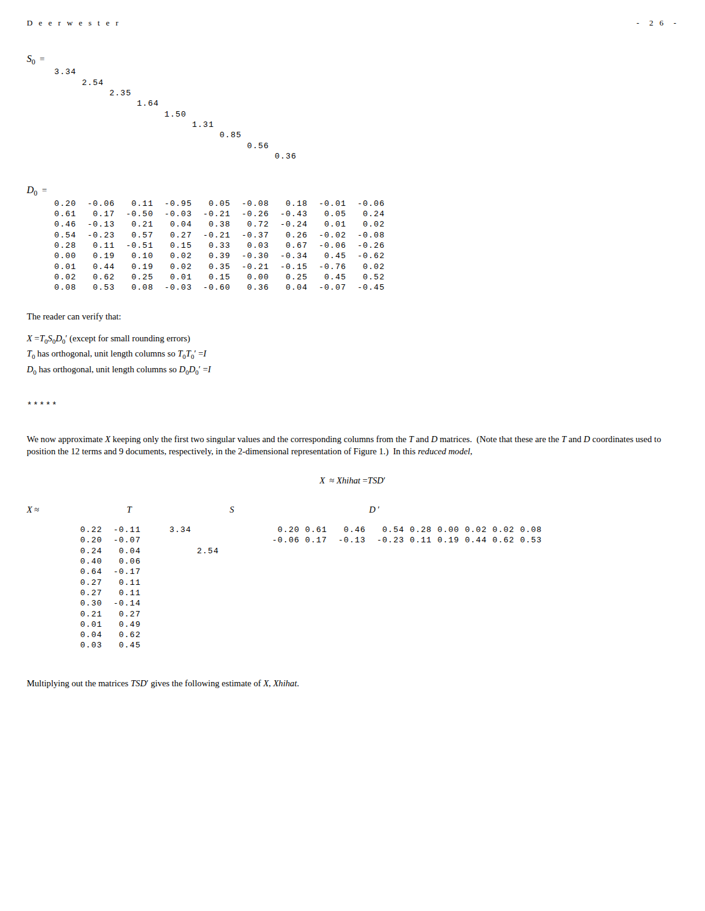D e e r w e s t e r - 2 6 -
S0 =
3.34 2.54 2.35 1.64 1.50 1.31 0.85 0.56 0.36
D0 =
0.20 -0.06 0.11 -0.95 0.05 -0.08 0.18 -0.01 -0.06 0.61 0.17 -0.50 -0.03 -0.21 -0.26 -0.43 0.05 0.24 0.46 -0.13 0.21 0.04 0.38 0.72 -0.24 0.01 0.02 0.54 -0.23 0.57 0.27 -0.21 -0.37 0.26 -0.02 -0.08 0.28 0.11 -0.51 0.15 0.33 0.03 0.67 -0.06 -0.26 0.00 0.19 0.10 0.02 0.39 -0.30 -0.34 0.45 -0.62 0.01 0.44 0.19 0.02 0.35 -0.21 -0.15 -0.76 0.02 0.02 0.62 0.25 0.01 0.15 0.00 0.25 0.45 0.52 0.08 0.53 0.08 -0.03 -0.60 0.36 0.04 -0.07 -0.45
The reader can verify that:
X =T0S0D0′ (except for small rounding errors)
T0 has orthogonal, unit length columns so T0T0′ =I
D0 has orthogonal, unit length columns so D0D0′ =I
*****
We now approximate X keeping only the first two singular values and the corresponding columns from the T and D matrices. (Note that these are the T and D coordinates used to position the 12 terms and 9 documents, respectively, in the 2-dimensional representation of Figure 1.) In this reduced model,
X ≈ Xhihat =TSD′
X ≈
T
S
D ′
0.22 -0.11 0.20 -0.07 0.24 0.04 0.40 0.06 0.64 -0.17 0.27 0.11 0.27 0.11 0.30 -0.14 0.21 0.27 0.01 0.49 0.04 0.62 0.03 0.45
3.34 2.54
0.20 0.61 0.46 0.54 0.28 0.00 0.02 0.02 0.08 -0.06 0.17 -0.13 -0.23 0.11 0.19 0.44 0.62 0.53
Multiplying out the matrices TSD′ gives the following estimate of X, Xhihat.